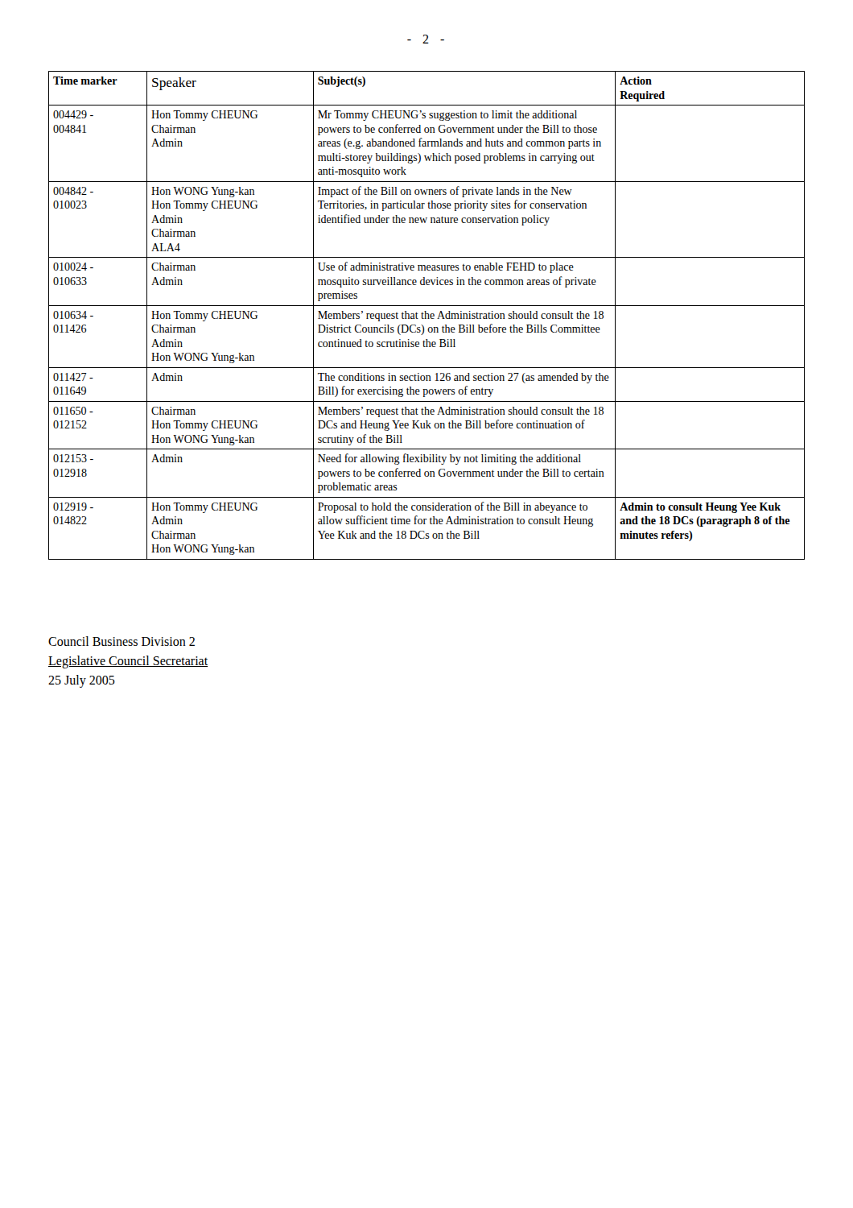- 2 -
| Time marker | Speaker | Subject(s) | Action Required |
| --- | --- | --- | --- |
| 004429 - 004841 | Hon Tommy CHEUNG Chairman Admin | Mr Tommy CHEUNG’s suggestion to limit the additional powers to be conferred on Government under the Bill to those areas (e.g. abandoned farmlands and huts and common parts in multi-storey buildings) which posed problems in carrying out anti-mosquito work | |
| 004842 - 010023 | Hon WONG Yung-kan Hon Tommy CHEUNG Admin Chairman ALA4 | Impact of the Bill on owners of private lands in the New Territories, in particular those priority sites for conservation identified under the new nature conservation policy | |
| 010024 - 010633 | Chairman Admin | Use of administrative measures to enable FEHD to place mosquito surveillance devices in the common areas of private premises | |
| 010634 - 011426 | Hon Tommy CHEUNG Chairman Admin Hon WONG Yung-kan | Members’ request that the Administration should consult the 18 District Councils (DCs) on the Bill before the Bills Committee continued to scrutinise the Bill | |
| 011427 - 011649 | Admin | The conditions in section 126 and section 27 (as amended by the Bill) for exercising the powers of entry | |
| 011650 - 012152 | Chairman Hon Tommy CHEUNG Hon WONG Yung-kan | Members’ request that the Administration should consult the 18 DCs and Heung Yee Kuk on the Bill before continuation of scrutiny of the Bill | |
| 012153 - 012918 | Admin | Need for allowing flexibility by not limiting the additional powers to be conferred on Government under the Bill to certain problematic areas | |
| 012919 - 014822 | Hon Tommy CHEUNG Admin Chairman Hon WONG Yung-kan | Proposal to hold the consideration of the Bill in abeyance to allow sufficient time for the Administration to consult Heung Yee Kuk and the 18 DCs on the Bill | Admin to consult Heung Yee Kuk and the 18 DCs (paragraph 8 of the minutes refers) |
Council Business Division 2
Legislative Council Secretariat
25 July 2005